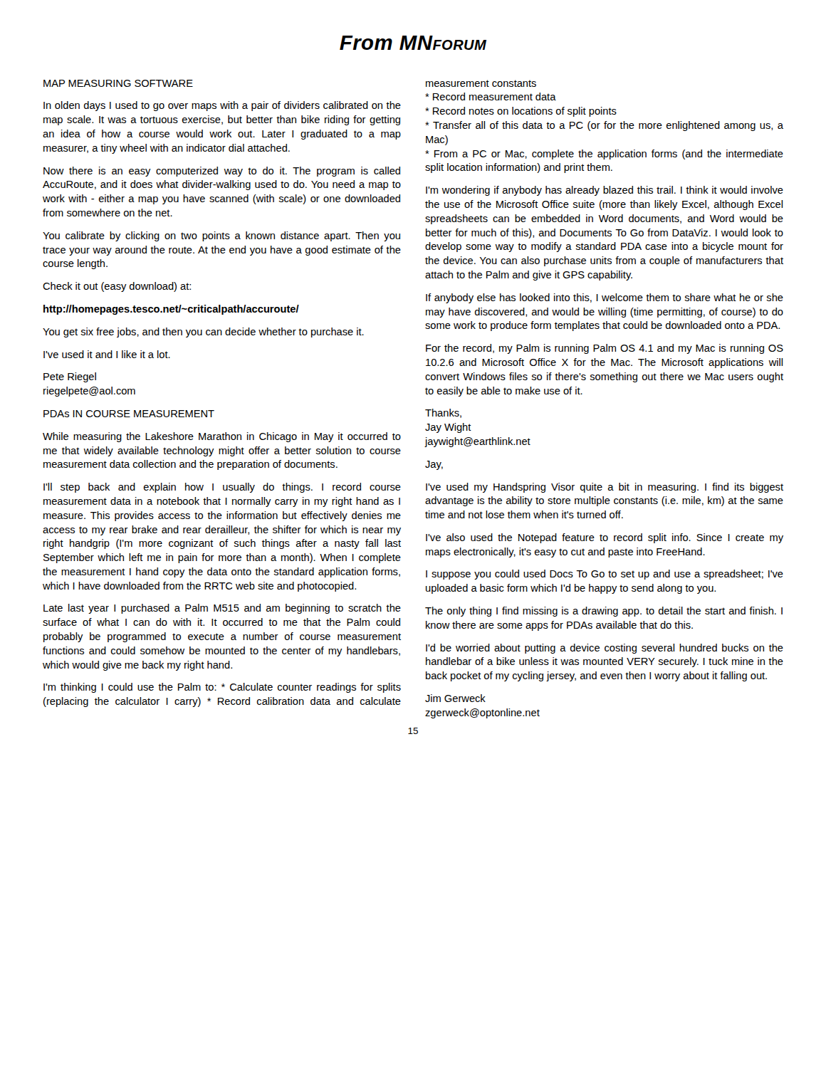From MNFORUM
MAP MEASURING SOFTWARE
In olden days I used to go over maps with a pair of dividers calibrated on the map scale. It was a tortuous exercise, but better than bike riding for getting an idea of how a course would work out. Later I graduated to a map measurer, a tiny wheel with an indicator dial attached.
Now there is an easy computerized way to do it. The program is called AccuRoute, and it does what divider-walking used to do. You need a map to work with - either a map you have scanned (with scale) or one downloaded from somewhere on the net.
You calibrate by clicking on two points a known distance apart. Then you trace your way around the route. At the end you have a good estimate of the course length.
Check it out (easy download) at:
http://homepages.tesco.net/~criticalpath/accuroute/
You get six free jobs, and then you can decide whether to purchase it.
I've used it and I like it a lot.
Pete Riegel
riegelpete@aol.com
PDAs IN COURSE MEASUREMENT
While measuring the Lakeshore Marathon in Chicago in May it occurred to me that widely available technology might offer a better solution to course measurement data collection and the preparation of documents.
I'll step back and explain how I usually do things. I record course measurement data in a notebook that I normally carry in my right hand as I measure. This provides access to the information but effectively denies me access to my rear brake and rear derailleur, the shifter for which is near my right handgrip (I'm more cognizant of such things after a nasty fall last September which left me in pain for more than a month). When I complete the measurement I hand copy the data onto the standard application forms, which I have downloaded from the RRTC web site and photocopied.
Late last year I purchased a Palm M515 and am beginning to scratch the surface of what I can do with it. It occurred to me that the Palm could probably be programmed to execute a number of course measurement functions and could somehow be mounted to the center of my handlebars, which would give me back my right hand.
I'm thinking I could use the Palm to: * Calculate counter readings for splits (replacing the calculator I carry) * Record calibration data and calculate measurement constants
* Record measurement data
* Record notes on locations of split points
* Transfer all of this data to a PC (or for the more enlightened among us, a Mac)
* From a PC or Mac, complete the application forms (and the intermediate split location information) and print them.
I'm wondering if anybody has already blazed this trail. I think it would involve the use of the Microsoft Office suite (more than likely Excel, although Excel spreadsheets can be embedded in Word documents, and Word would be better for much of this), and Documents To Go from DataViz. I would look to develop some way to modify a standard PDA case into a bicycle mount for the device. You can also purchase units from a couple of manufacturers that attach to the Palm and give it GPS capability.
If anybody else has looked into this, I welcome them to share what he or she may have discovered, and would be willing (time permitting, of course) to do some work to produce form templates that could be downloaded onto a PDA.
For the record, my Palm is running Palm OS 4.1 and my Mac is running OS 10.2.6 and Microsoft Office X for the Mac. The Microsoft applications will convert Windows files so if there's something out there we Mac users ought to easily be able to make use of it.
Thanks,
Jay Wight
jaywight@earthlink.net
Jay,
I've used my Handspring Visor quite a bit in measuring. I find its biggest advantage is the ability to store multiple constants (i.e. mile, km) at the same time and not lose them when it's turned off.
I've also used the Notepad feature to record split info. Since I create my maps electronically, it's easy to cut and paste into FreeHand.
I suppose you could used Docs To Go to set up and use a spreadsheet; I've uploaded a basic form which I'd be happy to send along to you.
The only thing I find missing is a drawing app. to detail the start and finish. I know there are some apps for PDAs available that do this.
I'd be worried about putting a device costing several hundred bucks on the handlebar of a bike unless it was mounted VERY securely. I tuck mine in the back pocket of my cycling jersey, and even then I worry about it falling out.
Jim Gerweck
zgerweck@optonline.net
15